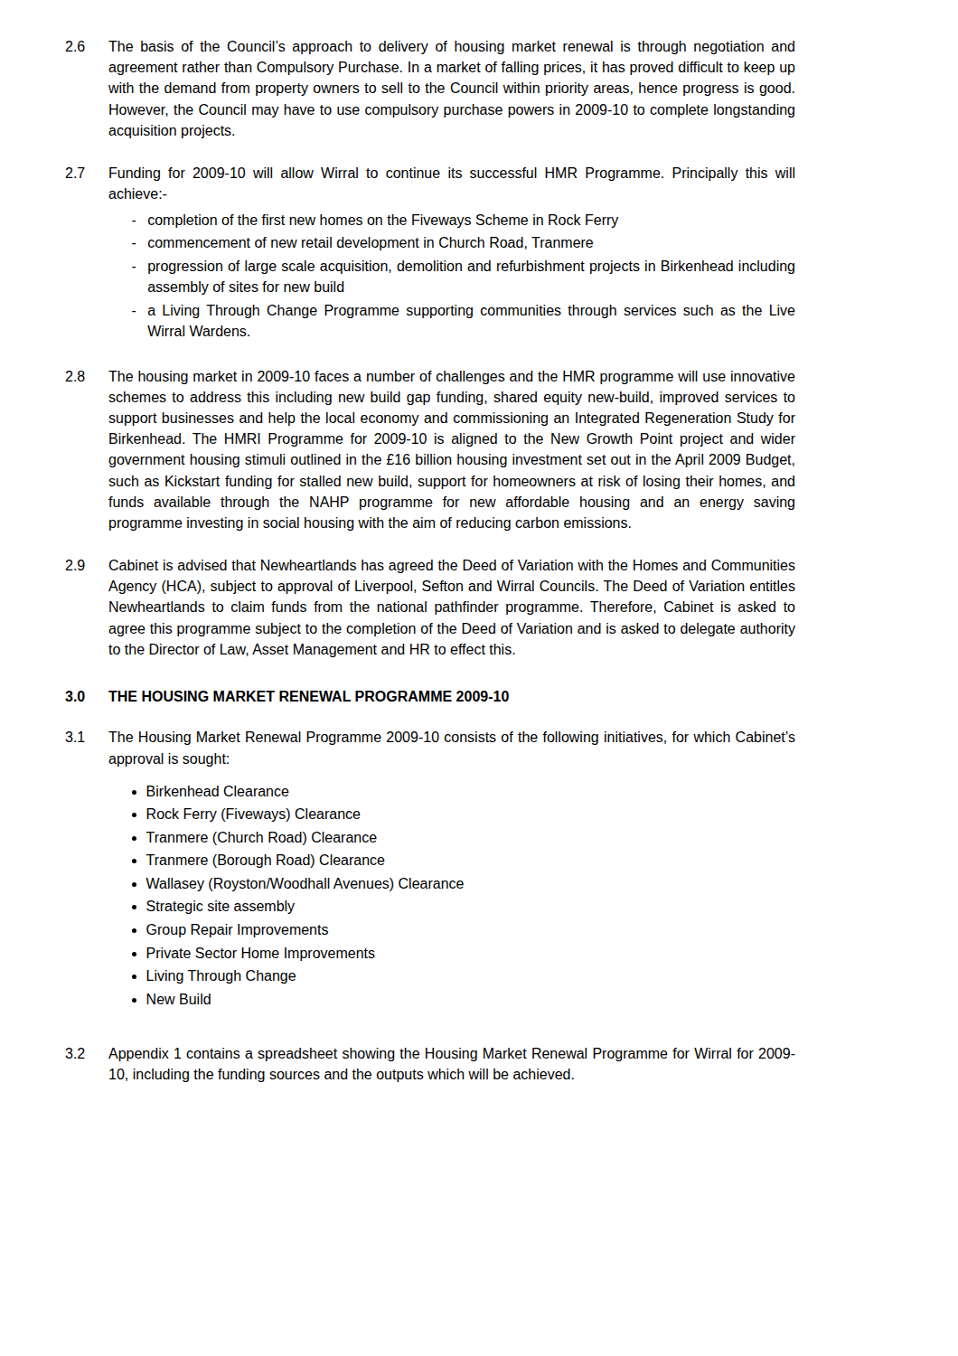2.6
The basis of the Council’s approach to delivery of housing market renewal is through negotiation and agreement rather than Compulsory Purchase. In a market of falling prices, it has proved difficult to keep up with the demand from property owners to sell to the Council within priority areas, hence progress is good. However, the Council may have to use compulsory purchase powers in 2009-10 to complete longstanding acquisition projects.
2.7
Funding for 2009-10 will allow Wirral to continue its successful HMR Programme. Principally this will achieve:-
completion of the first new homes on the Fiveways Scheme in Rock Ferry
commencement of new retail development in Church Road, Tranmere
progression of large scale acquisition, demolition and refurbishment projects in Birkenhead including assembly of sites for new build
a Living Through Change Programme supporting communities through services such as the Live Wirral Wardens.
2.8
The housing market in 2009-10 faces a number of challenges and the HMR programme will use innovative schemes to address this including new build gap funding, shared equity new-build, improved services to support businesses and help the local economy and commissioning an Integrated Regeneration Study for Birkenhead. The HMRI Programme for 2009-10 is aligned to the New Growth Point project and wider government housing stimuli outlined in the £16 billion housing investment set out in the April 2009 Budget, such as Kickstart funding for stalled new build, support for homeowners at risk of losing their homes, and funds available through the NAHP programme for new affordable housing and an energy saving programme investing in social housing with the aim of reducing carbon emissions.
2.9
Cabinet is advised that Newheartlands has agreed the Deed of Variation with the Homes and Communities Agency (HCA), subject to approval of Liverpool, Sefton and Wirral Councils. The Deed of Variation entitles Newheartlands to claim funds from the national pathfinder programme. Therefore, Cabinet is asked to agree this programme subject to the completion of the Deed of Variation and is asked to delegate authority to the Director of Law, Asset Management and HR to effect this.
3.0
THE HOUSING MARKET RENEWAL PROGRAMME 2009-10
3.1
The Housing Market Renewal Programme 2009-10 consists of the following initiatives, for which Cabinet’s approval is sought:
Birkenhead Clearance
Rock Ferry (Fiveways) Clearance
Tranmere (Church Road) Clearance
Tranmere (Borough Road) Clearance
Wallasey (Royston/Woodhall Avenues) Clearance
Strategic site assembly
Group Repair Improvements
Private Sector Home Improvements
Living Through Change
New Build
3.2
Appendix 1 contains a spreadsheet showing the Housing Market Renewal Programme for Wirral for 2009-10, including the funding sources and the outputs which will be achieved.